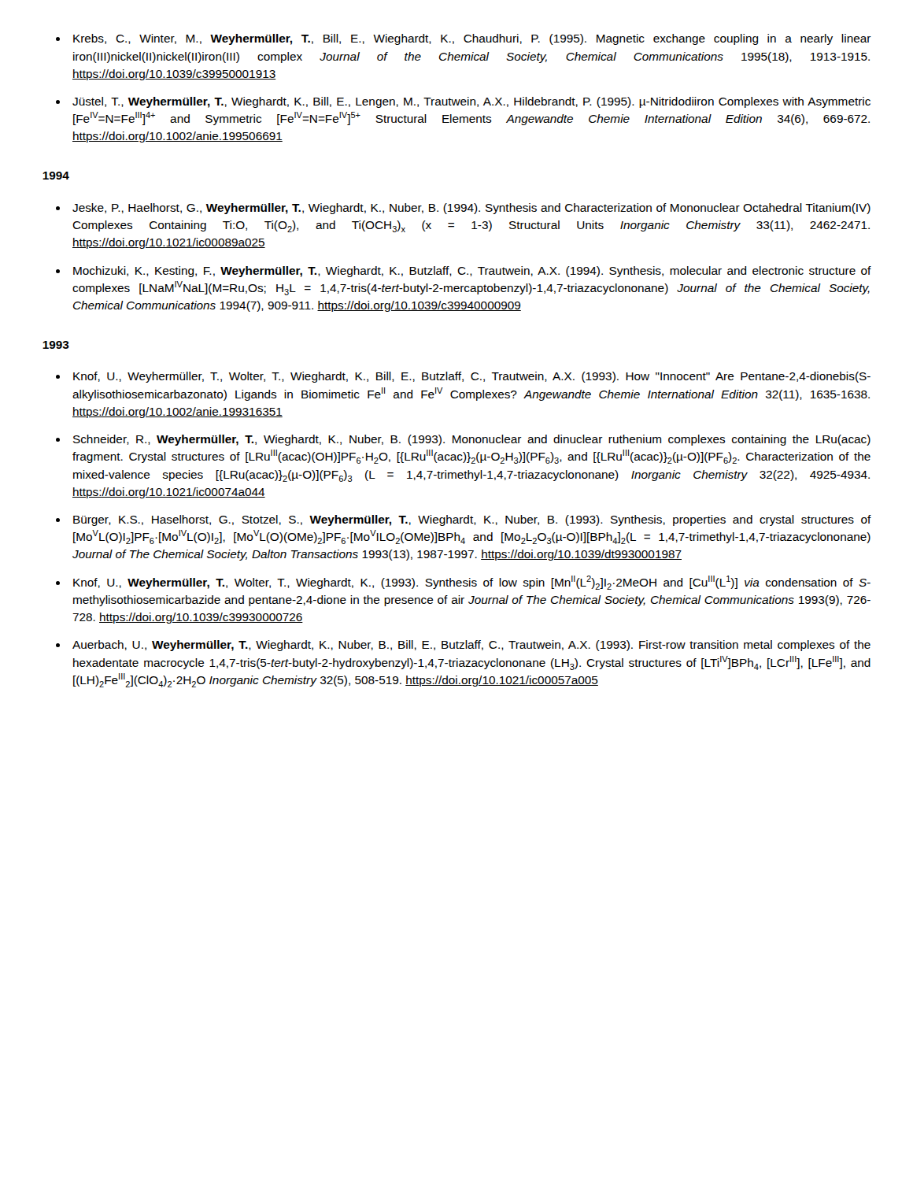Krebs, C., Winter, M., Weyhermüller, T., Bill, E., Wieghardt, K., Chaudhuri, P. (1995). Magnetic exchange coupling in a nearly linear iron(III)nickel(II)nickel(II)iron(III) complex Journal of the Chemical Society, Chemical Communications 1995(18), 1913-1915. https://doi.org/10.1039/c39950001913
Jüstel, T., Weyhermüller, T., Wieghardt, K., Bill, E., Lengen, M., Trautwein, A.X., Hildebrandt, P. (1995). µ-Nitridodiiron Complexes with Asymmetric [FeIV=N=FeIII]4+ and Symmetric [FeIV=N=FeIV]5+ Structural Elements Angewandte Chemie International Edition 34(6), 669-672. https://doi.org/10.1002/anie.199506691
1994
Jeske, P., Haelhorst, G., Weyhermüller, T., Wieghardt, K., Nuber, B. (1994). Synthesis and Characterization of Mononuclear Octahedral Titanium(IV) Complexes Containing Ti:O, Ti(O2), and Ti(OCH3)x (x = 1-3) Structural Units Inorganic Chemistry 33(11), 2462-2471. https://doi.org/10.1021/ic00089a025
Mochizuki, K., Kesting, F., Weyhermüller, T., Wieghardt, K., Butzlaff, C., Trautwein, A.X. (1994). Synthesis, molecular and electronic structure of complexes [LNaMIVNaL](M=Ru,Os; H3L = 1,4,7-tris(4-tert-butyl-2-mercaptobenzyl)-1,4,7-triazacyclononane) Journal of the Chemical Society, Chemical Communications 1994(7), 909-911. https://doi.org/10.1039/c39940000909
1993
Knof, U., Weyhermüller, T., Wolter, T., Wieghardt, K., Bill, E., Butzlaff, C., Trautwein, A.X. (1993). How "Innocent" Are Pentane-2,4-dionebis(S-alkylisothiosemicarbazonato) Ligands in Biomimetic FeII and FeIV Complexes? Angewandte Chemie International Edition 32(11), 1635-1638. https://doi.org/10.1002/anie.199316351
Schneider, R., Weyhermüller, T., Wieghardt, K., Nuber, B. (1993). Mononuclear and dinuclear ruthenium complexes containing the LRu(acac) fragment. Crystal structures of [LRuIII(acac)(OH)]PF6·H2O, [{LRuIII(acac)}2(µ-O2H3)](PF6)3, and [{LRuIII(acac)}2(µ-O)](PF6)2. Characterization of the mixed-valence species [{LRu(acac)}2(µ-O)](PF6)3 (L = 1,4,7-trimethyl-1,4,7-triazacyclononane) Inorganic Chemistry 32(22), 4925-4934. https://doi.org/10.1021/ic00074a044
Bürger, K.S., Haselhorst, G., Stotzel, S., Weyhermüller, T., Wieghardt, K., Nuber, B. (1993). Synthesis, properties and crystal structures of [MoVL(O)I2]PF6·[MoIVL(O)I2], [MoVL(O)(OMe)2]PF6·[MoVILO2(OMe)]BPh4 and [Mo2L2O3(µ-O)I][BPh4]2(L = 1,4,7-trimethyl-1,4,7-triazacyclononane) Journal of The Chemical Society, Dalton Transactions 1993(13), 1987-1997. https://doi.org/10.1039/dt9930001987
Knof, U., Weyhermüller, T., Wolter, T., Wieghardt, K., (1993). Synthesis of low spin [MnII(L2)2]I2·2MeOH and [CuIII(L1)] via condensation of S-methylisothiosemicarbazide and pentane-2,4-dione in the presence of air Journal of The Chemical Society, Chemical Communications 1993(9), 726-728. https://doi.org/10.1039/c39930000726
Auerbach, U., Weyhermüller, T., Wieghardt, K., Nuber, B., Bill, E., Butzlaff, C., Trautwein, A.X. (1993). First-row transition metal complexes of the hexadentate macrocycle 1,4,7-tris(5-tert-butyl-2-hydroxybenzyl)-1,4,7-triazacyclononane (LH3). Crystal structures of [LTiIV]BPh4, [LCrIII], [LFeIII], and [(LH)2FeIII2](ClO4)2·2H2O Inorganic Chemistry 32(5), 508-519. https://doi.org/10.1021/ic00057a005